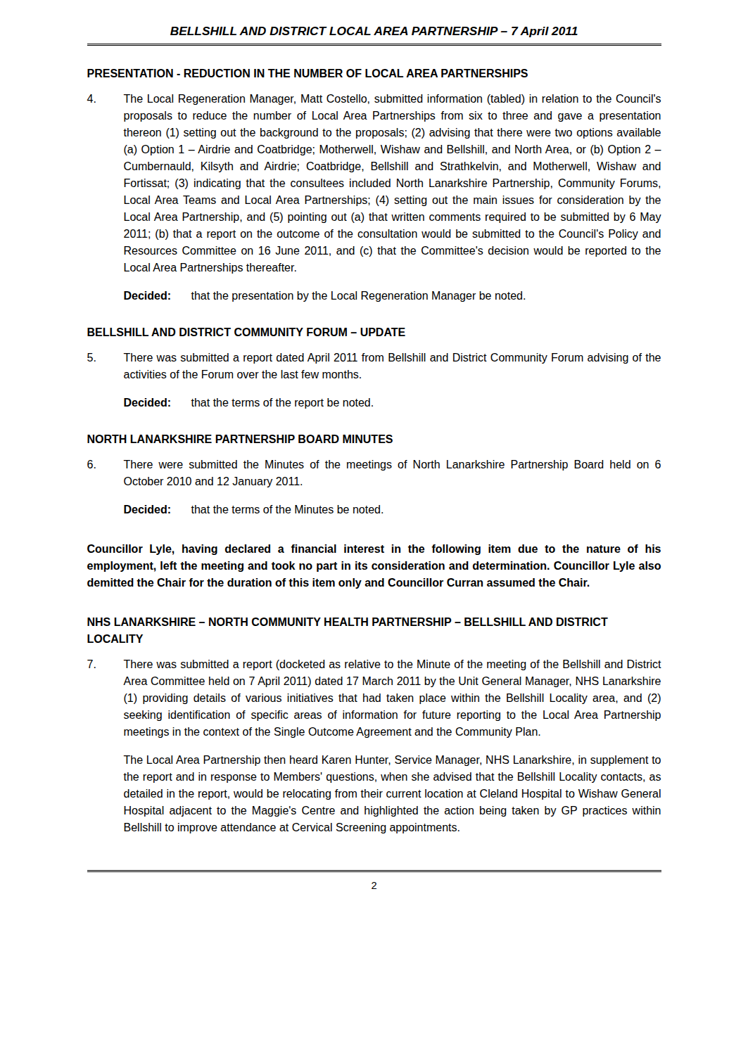BELLSHILL AND DISTRICT LOCAL AREA PARTNERSHIP – 7 April 2011
Presentation - Reduction in the Number of Local Area Partnerships
4.
The Local Regeneration Manager, Matt Costello, submitted information (tabled) in relation to the Council's proposals to reduce the number of Local Area Partnerships from six to three and gave a presentation thereon (1) setting out the background to the proposals; (2) advising that there were two options available (a) Option 1 – Airdrie and Coatbridge; Motherwell, Wishaw and Bellshill, and North Area, or (b) Option 2 – Cumbernauld, Kilsyth and Airdrie; Coatbridge, Bellshill and Strathkelvin, and Motherwell, Wishaw and Fortissat; (3) indicating that the consultees included North Lanarkshire Partnership, Community Forums, Local Area Teams and Local Area Partnerships; (4) setting out the main issues for consideration by the Local Area Partnership, and (5) pointing out (a) that written comments required to be submitted by 6 May 2011; (b) that a report on the outcome of the consultation would be submitted to the Council's Policy and Resources Committee on 16 June 2011, and (c) that the Committee's decision would be reported to the Local Area Partnerships thereafter.
Decided:
that the presentation by the Local Regeneration Manager be noted.
Bellshill and District Community Forum – Update
5.
There was submitted a report dated April 2011 from Bellshill and District Community Forum advising of the activities of the Forum over the last few months.
Decided:
that the terms of the report be noted.
North Lanarkshire Partnership Board Minutes
6.
There were submitted the Minutes of the meetings of North Lanarkshire Partnership Board held on 6 October 2010 and 12 January 2011.
Decided:
that the terms of the Minutes be noted.
Councillor Lyle, having declared a financial interest in the following item due to the nature of his employment, left the meeting and took no part in its consideration and determination. Councillor Lyle also demitted the Chair for the duration of this item only and Councillor Curran assumed the Chair.
NHS Lanarkshire – North Community Health Partnership – Bellshill and District Locality
7.
There was submitted a report (docketed as relative to the Minute of the meeting of the Bellshill and District Area Committee held on 7 April 2011) dated 17 March 2011 by the Unit General Manager, NHS Lanarkshire (1) providing details of various initiatives that had taken place within the Bellshill Locality area, and (2) seeking identification of specific areas of information for future reporting to the Local Area Partnership meetings in the context of the Single Outcome Agreement and the Community Plan.
The Local Area Partnership then heard Karen Hunter, Service Manager, NHS Lanarkshire, in supplement to the report and in response to Members' questions, when she advised that the Bellshill Locality contacts, as detailed in the report, would be relocating from their current location at Cleland Hospital to Wishaw General Hospital adjacent to the Maggie's Centre and highlighted the action being taken by GP practices within Bellshill to improve attendance at Cervical Screening appointments.
2